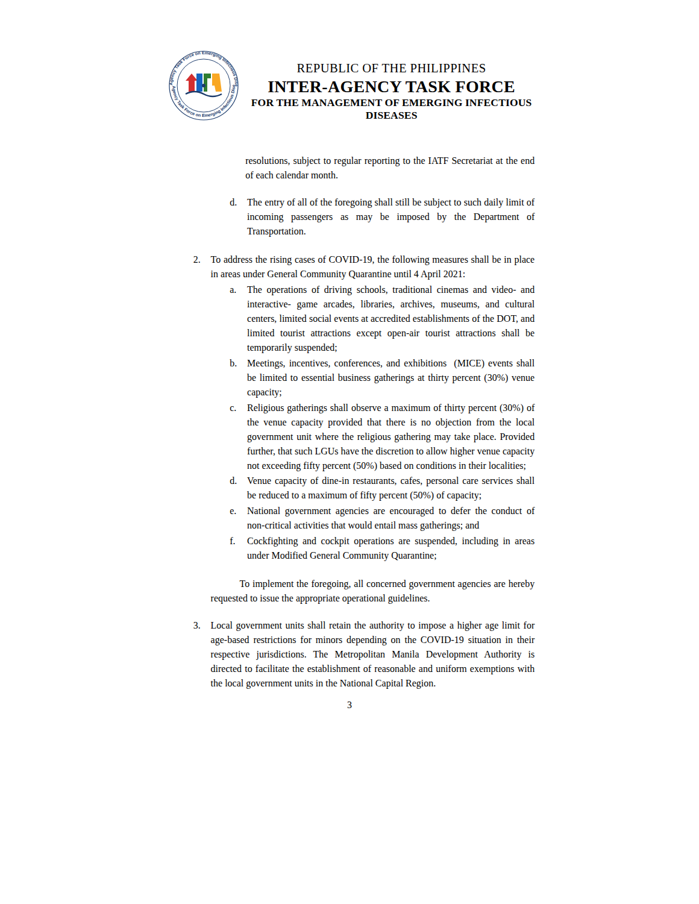Inter-Agency Task Force on Emerging Infectious Diseases Inter-Agency Task Force on Emerging Infectious Diseases
REPUBLIC OF THE PHILIPPINES
INTER-AGENCY TASK FORCE
FOR THE MANAGEMENT OF EMERGING INFECTIOUS DISEASES
resolutions, subject to regular reporting to the IATF Secretariat at the end of each calendar month.
d.
The entry of all of the foregoing shall still be subject to such daily limit of incoming passengers as may be imposed by the Department of Transportation.
2.
To address the rising cases of COVID-19, the following measures shall be in place in areas under General Community Quarantine until 4 April 2021:
a.
The operations of driving schools, traditional cinemas and video- and interactive- game arcades, libraries, archives, museums, and cultural centers, limited social events at accredited establishments of the DOT, and limited tourist attractions except open-air tourist attractions shall be temporarily suspended;
b.
Meetings, incentives, conferences, and exhibitions (MICE) events shall be limited to essential business gatherings at thirty percent (30%) venue capacity;
c.
Religious gatherings shall observe a maximum of thirty percent (30%) of the venue capacity provided that there is no objection from the local government unit where the religious gathering may take place. Provided further, that such LGUs have the discretion to allow higher venue capacity not exceeding fifty percent (50%) based on conditions in their localities;
d.
Venue capacity of dine-in restaurants, cafes, personal care services shall be reduced to a maximum of fifty percent (50%) of capacity;
e.
National government agencies are encouraged to defer the conduct of non-critical activities that would entail mass gatherings; and
f.
Cockfighting and cockpit operations are suspended, including in areas under Modified General Community Quarantine;
To implement the foregoing, all concerned government agencies are hereby requested to issue the appropriate operational guidelines.
3.
Local government units shall retain the authority to impose a higher age limit for age-based restrictions for minors depending on the COVID-19 situation in their respective jurisdictions. The Metropolitan Manila Development Authority is directed to facilitate the establishment of reasonable and uniform exemptions with the local government units in the National Capital Region.
3